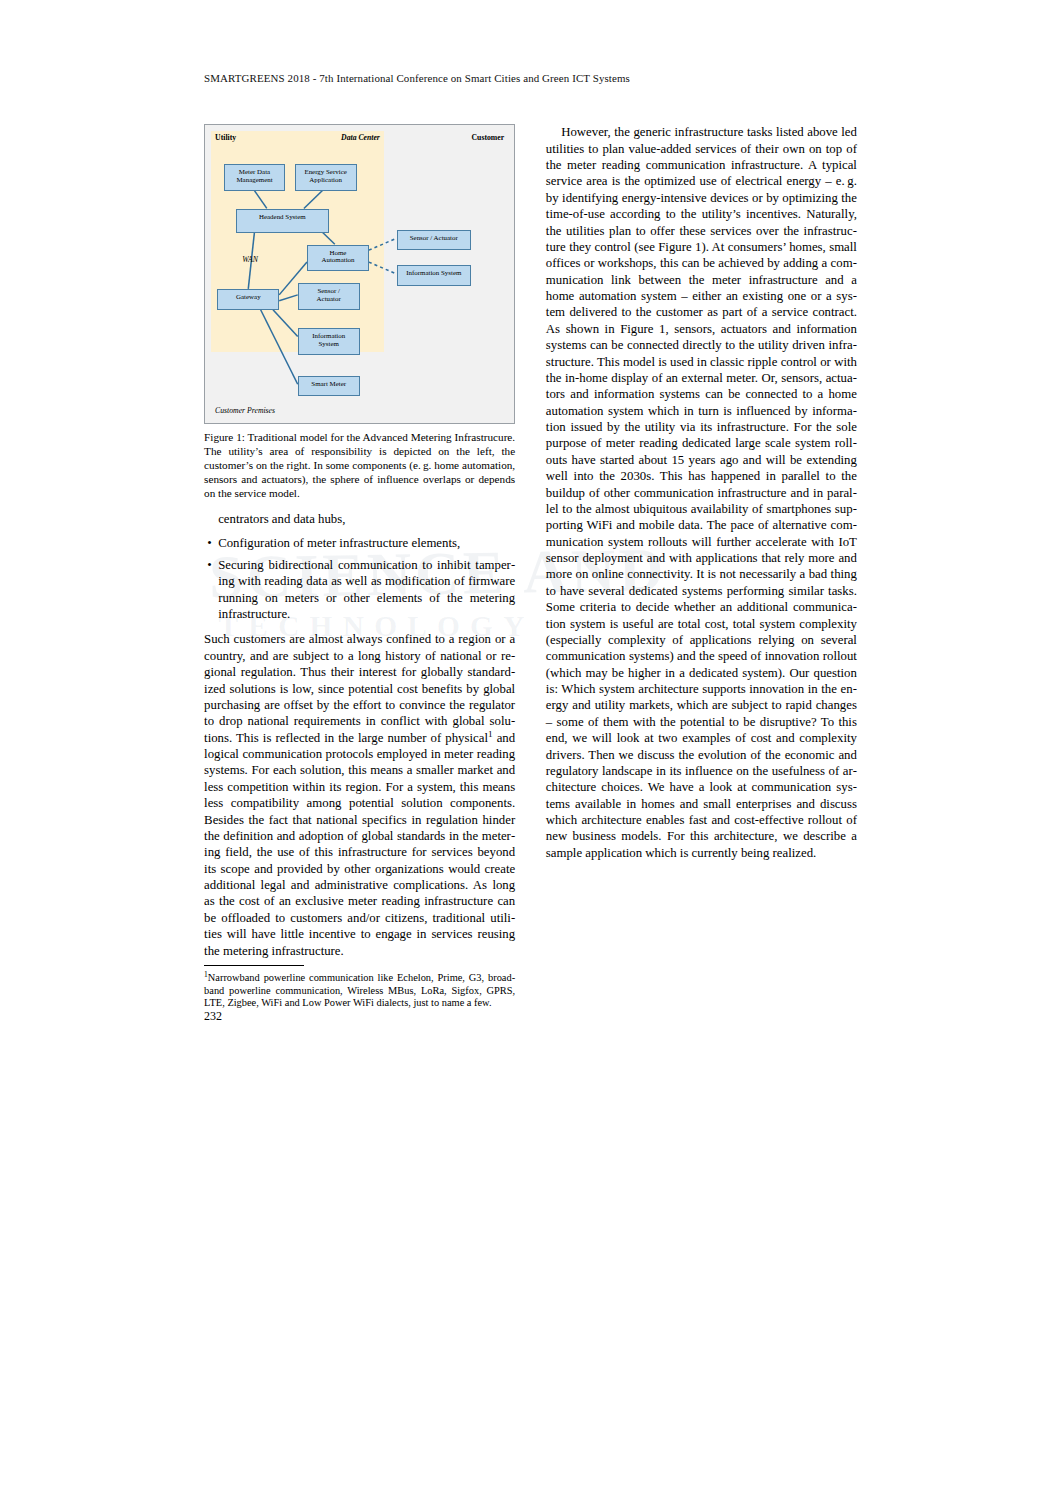SMARTGREENS 2018 - 7th International Conference on Smart Cities and Green ICT Systems
SCIENCE AND
TECHNOLOGY
Utility Data Center Customer WAN Customer Premises
Meter Data
Management
Energy Service
Application
Headend System
Gateway
Home
Automation
Sensor / Actuator
Information System
Sensor /
Actuator
Information
System
Smart Meter
Figure 1: Traditional model for the Advanced Metering Infrastrucure. The utility’s area of responsibility is depicted on the left, the customer’s on the right. In some components (e. g. home automation, sensors and actuators), the sphere of influence overlaps or depends on the service model.
centrators and data hubs,
Configuration of meter infrastructure elements,
Securing bidirectional communication to inhibit tampering with reading data as well as modification of firmware running on meters or other elements of the metering infrastructure.
Such customers are almost always confined to a region or a country, and are subject to a long history of national or regional regulation. Thus their interest for globally standardized solutions is low, since potential cost benefits by global purchasing are offset by the effort to convince the regulator to drop national requirements in conflict with global solutions. This is reflected in the large number of physical1 and logical communication protocols employed in meter reading systems. For each solution, this means a smaller market and less competition within its region. For a system, this means less compatibility among potential solution components. Besides the fact that national specifics in regulation hinder the definition and adoption of global standards in the metering field, the use of this infrastructure for services beyond its scope and provided by other organizations would create additional legal and administrative complications. As long as the cost of an exclusive meter reading infrastructure can be offloaded to customers and/or citizens, traditional utilities will have little incentive to engage in services reusing the metering infrastructure.
1Narrowband powerline communication like Echelon, Prime, G3, broadband powerline communication, Wireless MBus, LoRa, Sigfox, GPRS, LTE, Zigbee, WiFi and Low Power WiFi dialects, just to name a few.
However, the generic infrastructure tasks listed above led utilities to plan value-added services of their own on top of the meter reading communication infrastructure. A typical service area is the optimized use of electrical energy – e. g. by identifying energy-intensive devices or by optimizing the time-of-use according to the utility’s incentives. Naturally, the utilities plan to offer these services over the infrastructure they control (see Figure 1). At consumers’ homes, small offices or workshops, this can be achieved by adding a communication link between the meter infrastructure and a home automation system – either an existing one or a system delivered to the customer as part of a service contract. As shown in Figure 1, sensors, actuators and information systems can be connected directly to the utility driven infrastructure. This model is used in classic ripple control or with the in-home display of an external meter. Or, sensors, actuators and information systems can be connected to a home automation system which in turn is influenced by information issued by the utility via its infrastructure. For the sole purpose of meter reading dedicated large scale system rollouts have started about 15 years ago and will be extending well into the 2030s. This has happened in parallel to the buildup of other communication infrastructure and in parallel to the almost ubiquitous availability of smartphones supporting WiFi and mobile data. The pace of alternative communication system rollouts will further accelerate with IoT sensor deployment and with applications that rely more and more on online connectivity. It is not necessarily a bad thing to have several dedicated systems performing similar tasks. Some criteria to decide whether an additional communication system is useful are total cost, total system complexity (especially complexity of applications relying on several communication systems) and the speed of innovation rollout (which may be higher in a dedicated system). Our question is: Which system architecture supports innovation in the energy and utility markets, which are subject to rapid changes – some of them with the potential to be disruptive? To this end, we will look at two examples of cost and complexity drivers. Then we discuss the evolution of the economic and regulatory landscape in its influence on the usefulness of architecture choices. We have a look at communication systems available in homes and small enterprises and discuss which architecture enables fast and cost-effective rollout of new business models. For this architecture, we describe a sample application which is currently being realized.
232